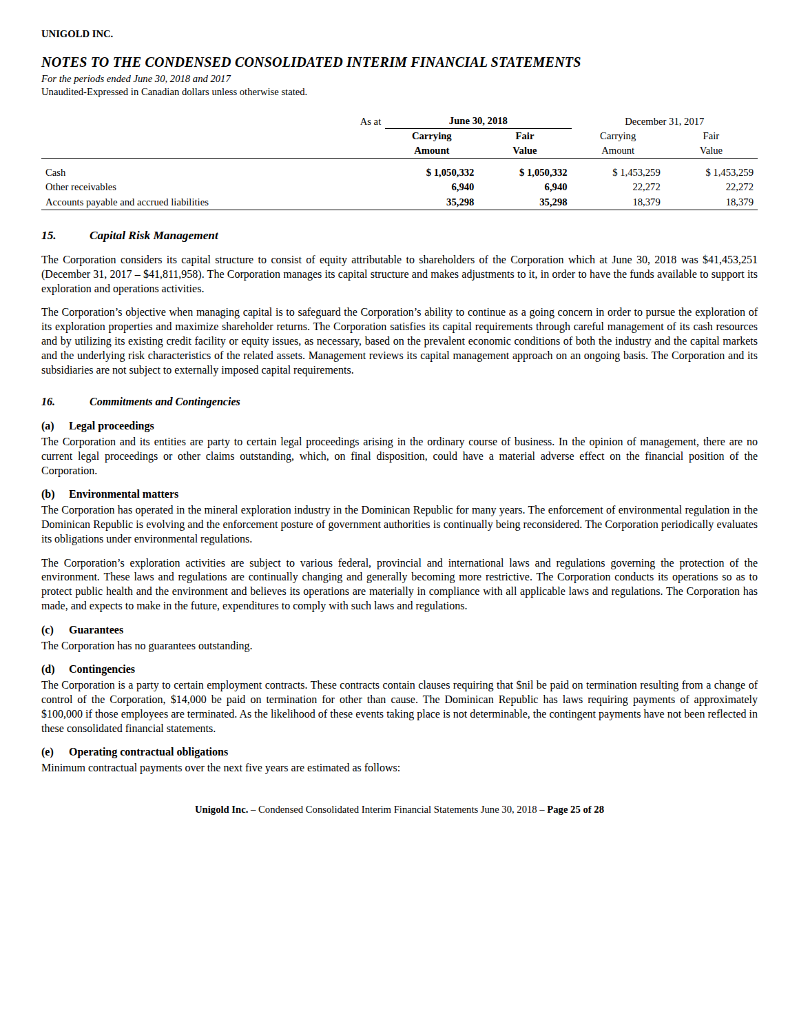UNIGOLD INC.
NOTES TO THE CONDENSED CONSOLIDATED INTERIM FINANCIAL STATEMENTS
For the periods ended June 30, 2018 and 2017
Unaudited-Expressed in Canadian dollars unless otherwise stated.
| | As at | June 30, 2018 | December 31, 2017 |
| | | Carrying | Fair | Carrying | Fair |
| | | Amount | Value | Amount | Value |
| Cash | | $ 1,050,332 | $ 1,050,332 | $ 1,453,259 | $ 1,453,259 |
| Other receivables | | 6,940 | 6,940 | 22,272 | 22,272 |
| Accounts payable and accrued liabilities | | 35,298 | 35,298 | 18,379 | 18,379 |
15. Capital Risk Management
The Corporation considers its capital structure to consist of equity attributable to shareholders of the Corporation which at June 30, 2018 was $41,453,251 (December 31, 2017 – $41,811,958). The Corporation manages its capital structure and makes adjustments to it, in order to have the funds available to support its exploration and operations activities.
The Corporation’s objective when managing capital is to safeguard the Corporation’s ability to continue as a going concern in order to pursue the exploration of its exploration properties and maximize shareholder returns. The Corporation satisfies its capital requirements through careful management of its cash resources and by utilizing its existing credit facility or equity issues, as necessary, based on the prevalent economic conditions of both the industry and the capital markets and the underlying risk characteristics of the related assets. Management reviews its capital management approach on an ongoing basis. The Corporation and its subsidiaries are not subject to externally imposed capital requirements.
16. Commitments and Contingencies
(a) Legal proceedings
The Corporation and its entities are party to certain legal proceedings arising in the ordinary course of business. In the opinion of management, there are no current legal proceedings or other claims outstanding, which, on final disposition, could have a material adverse effect on the financial position of the Corporation.
(b) Environmental matters
The Corporation has operated in the mineral exploration industry in the Dominican Republic for many years. The enforcement of environmental regulation in the Dominican Republic is evolving and the enforcement posture of government authorities is continually being reconsidered. The Corporation periodically evaluates its obligations under environmental regulations.
The Corporation’s exploration activities are subject to various federal, provincial and international laws and regulations governing the protection of the environment. These laws and regulations are continually changing and generally becoming more restrictive. The Corporation conducts its operations so as to protect public health and the environment and believes its operations are materially in compliance with all applicable laws and regulations. The Corporation has made, and expects to make in the future, expenditures to comply with such laws and regulations.
(c) Guarantees
The Corporation has no guarantees outstanding.
(d) Contingencies
The Corporation is a party to certain employment contracts. These contracts contain clauses requiring that $nil be paid on termination resulting from a change of control of the Corporation, $14,000 be paid on termination for other than cause. The Dominican Republic has laws requiring payments of approximately $100,000 if those employees are terminated. As the likelihood of these events taking place is not determinable, the contingent payments have not been reflected in these consolidated financial statements.
(e) Operating contractual obligations
Minimum contractual payments over the next five years are estimated as follows:
Unigold Inc. – Condensed Consolidated Interim Financial Statements June 30, 2018 – Page 25 of 28